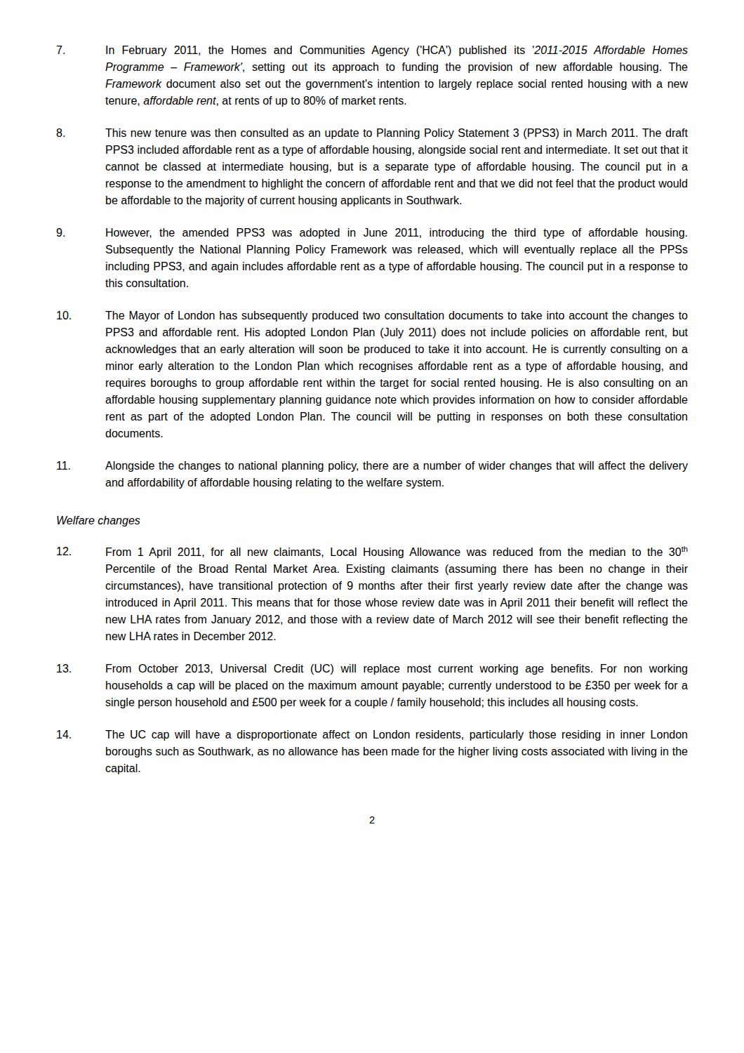In February 2011, the Homes and Communities Agency ('HCA') published its '2011-2015 Affordable Homes Programme – Framework', setting out its approach to funding the provision of new affordable housing. The Framework document also set out the government's intention to largely replace social rented housing with a new tenure, affordable rent, at rents of up to 80% of market rents.
This new tenure was then consulted as an update to Planning Policy Statement 3 (PPS3) in March 2011. The draft PPS3 included affordable rent as a type of affordable housing, alongside social rent and intermediate. It set out that it cannot be classed at intermediate housing, but is a separate type of affordable housing. The council put in a response to the amendment to highlight the concern of affordable rent and that we did not feel that the product would be affordable to the majority of current housing applicants in Southwark.
However, the amended PPS3 was adopted in June 2011, introducing the third type of affordable housing. Subsequently the National Planning Policy Framework was released, which will eventually replace all the PPSs including PPS3, and again includes affordable rent as a type of affordable housing. The council put in a response to this consultation.
The Mayor of London has subsequently produced two consultation documents to take into account the changes to PPS3 and affordable rent. His adopted London Plan (July 2011) does not include policies on affordable rent, but acknowledges that an early alteration will soon be produced to take it into account. He is currently consulting on a minor early alteration to the London Plan which recognises affordable rent as a type of affordable housing, and requires boroughs to group affordable rent within the target for social rented housing. He is also consulting on an affordable housing supplementary planning guidance note which provides information on how to consider affordable rent as part of the adopted London Plan. The council will be putting in responses on both these consultation documents.
Alongside the changes to national planning policy, there are a number of wider changes that will affect the delivery and affordability of affordable housing relating to the welfare system.
Welfare changes
From 1 April 2011, for all new claimants, Local Housing Allowance was reduced from the median to the 30th Percentile of the Broad Rental Market Area. Existing claimants (assuming there has been no change in their circumstances), have transitional protection of 9 months after their first yearly review date after the change was introduced in April 2011. This means that for those whose review date was in April 2011 their benefit will reflect the new LHA rates from January 2012, and those with a review date of March 2012 will see their benefit reflecting the new LHA rates in December 2012.
From October 2013, Universal Credit (UC) will replace most current working age benefits. For non working households a cap will be placed on the maximum amount payable; currently understood to be £350 per week for a single person household and £500 per week for a couple / family household; this includes all housing costs.
The UC cap will have a disproportionate affect on London residents, particularly those residing in inner London boroughs such as Southwark, as no allowance has been made for the higher living costs associated with living in the capital.
2